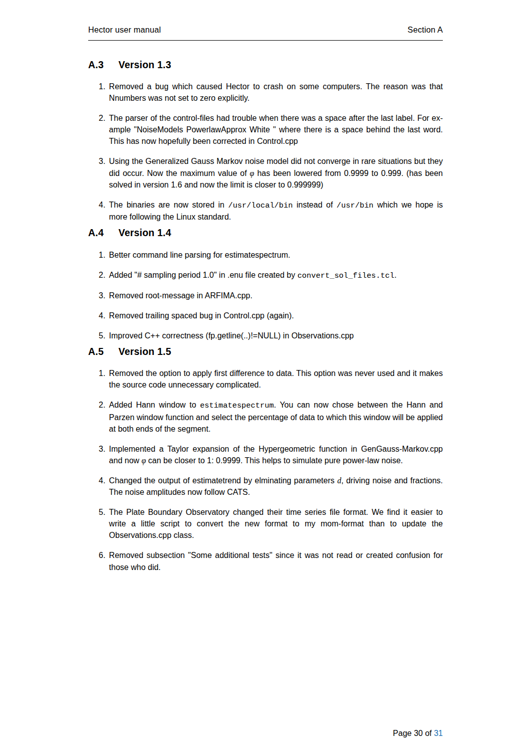Hector user manual
Section A
A.3 Version 1.3
Removed a bug which caused Hector to crash on some computers. The reason was that Nnumbers was not set to zero explicitly.
The parser of the control-files had trouble when there was a space after the last label. For example "NoiseModels PowerlawApprox White " where there is a space behind the last word. This has now hopefully been corrected in Control.cpp
Using the Generalized Gauss Markov noise model did not converge in rare situations but they did occur. Now the maximum value of φ has been lowered from 0.9999 to 0.999. (has been solved in version 1.6 and now the limit is closer to 0.999999)
The binaries are now stored in /usr/local/bin instead of /usr/bin which we hope is more following the Linux standard.
A.4 Version 1.4
Better command line parsing for estimatespectrum.
Added "# sampling period 1.0" in .enu file created by convert_sol_files.tcl.
Removed root-message in ARFIMA.cpp.
Removed trailing spaced bug in Control.cpp (again).
Improved C++ correctness (fp.getline(..)!=NULL) in Observations.cpp
A.5 Version 1.5
Removed the option to apply first difference to data. This option was never used and it makes the source code unnecessary complicated.
Added Hann window to estimatespectrum. You can now chose between the Hann and Parzen window function and select the percentage of data to which this window will be applied at both ends of the segment.
Implemented a Taylor expansion of the Hypergeometric function in GenGauss-Markov.cpp and now φ can be closer to 1: 0.9999. This helps to simulate pure power-law noise.
Changed the output of estimatetrend by elminating parameters d, driving noise and fractions. The noise amplitudes now follow CATS.
The Plate Boundary Observatory changed their time series file format. We find it easier to write a little script to convert the new format to my mom-format than to update the Observations.cpp class.
Removed subsection "Some additional tests" since it was not read or created confusion for those who did.
Page 30 of 31